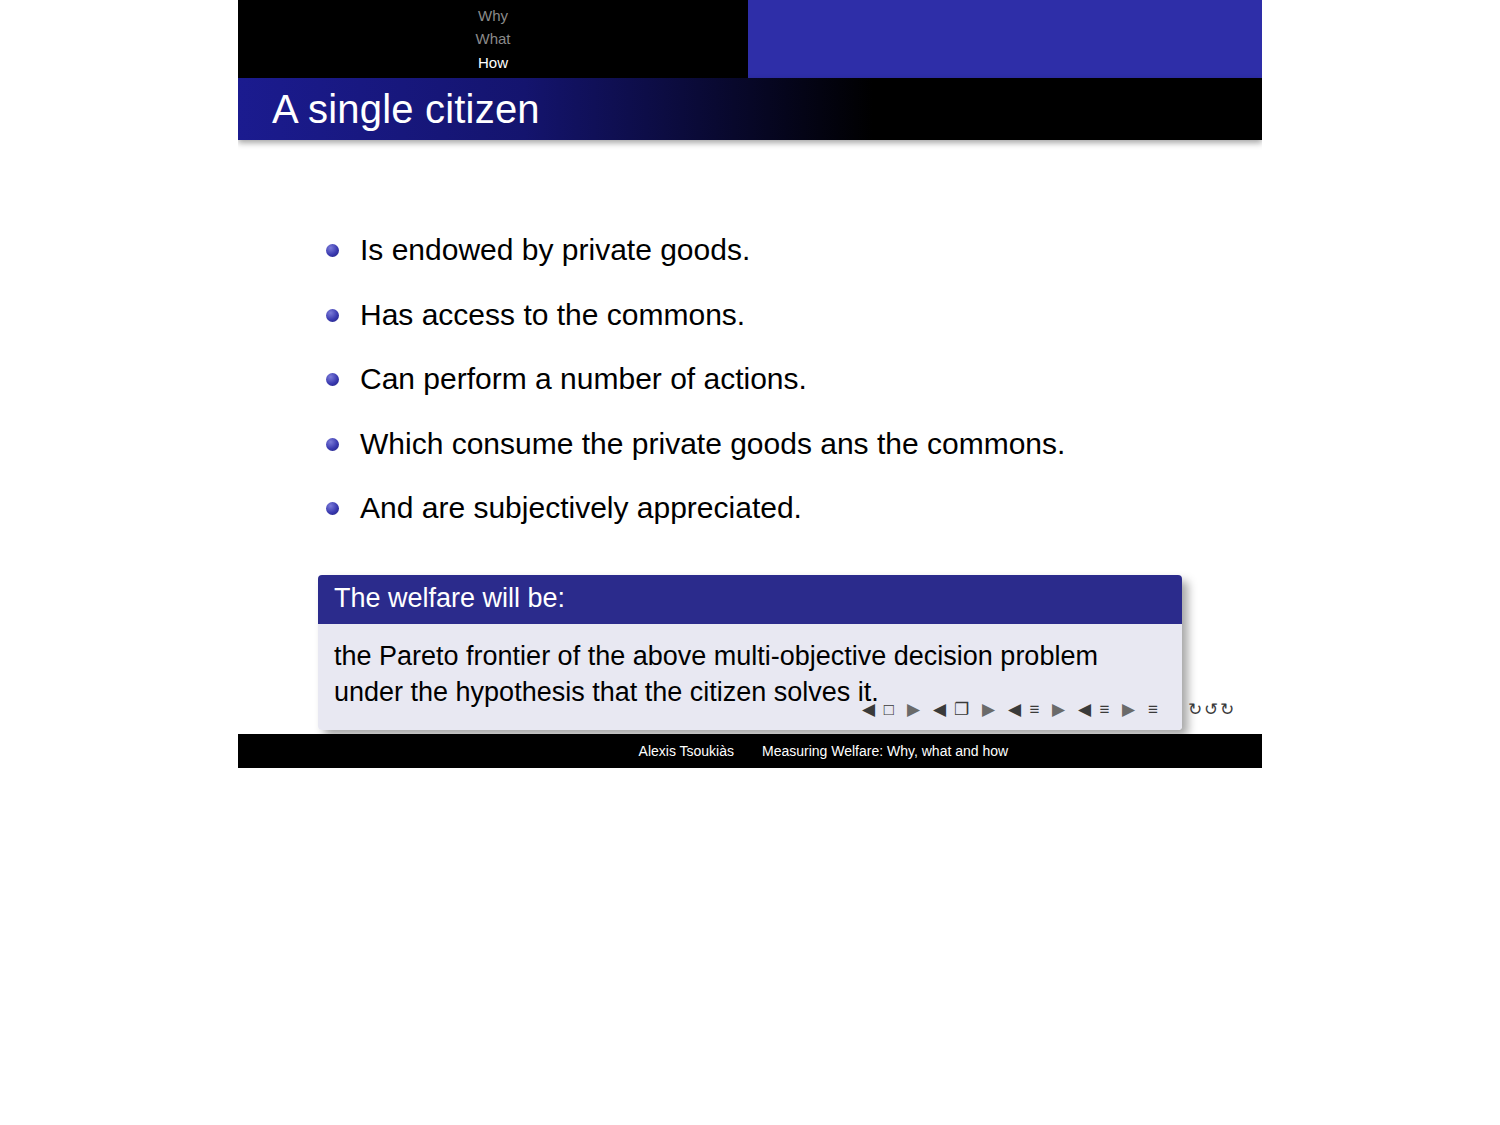Why What How
A single citizen
Is endowed by private goods.
Has access to the commons.
Can perform a number of actions.
Which consume the private goods ans the commons.
And are subjectively appreciated.
The welfare will be:
the Pareto frontier of the above multi-objective decision problem under the hypothesis that the citizen solves it.
◀ □ ▶ ◀ ❐ ▶ ◀ ≡ ▶ ◀ ≡ ▶ ≡ ↻↺↻
Alexis Tsoukiàs
Measuring Welfare: Why, what and how